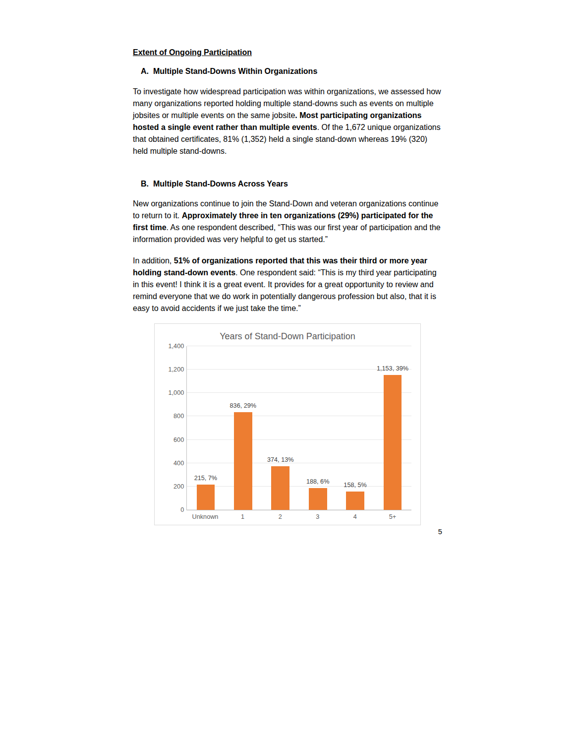Extent of Ongoing Participation
A. Multiple Stand-Downs Within Organizations
To investigate how widespread participation was within organizations, we assessed how many organizations reported holding multiple stand-downs such as events on multiple jobsites or multiple events on the same jobsite. Most participating organizations hosted a single event rather than multiple events. Of the 1,672 unique organizations that obtained certificates, 81% (1,352) held a single stand-down whereas 19% (320) held multiple stand-downs.
B. Multiple Stand-Downs Across Years
New organizations continue to join the Stand-Down and veteran organizations continue to return to it. Approximately three in ten organizations (29%) participated for the first time. As one respondent described, “This was our first year of participation and the information provided was very helpful to get us started.”
In addition, 51% of organizations reported that this was their third or more year holding stand-down events. One respondent said: “This is my third year participating in this event! I think it is a great event. It provides for a great opportunity to review and remind everyone that we do work in potentially dangerous profession but also, that it is easy to avoid accidents if we just take the time.”
Years of Stand-Down Participation
0
200
400
600
800
1,000
1,200
1,400
215, 7%
836, 29%
374, 13%
188, 6%
158, 5%
1,153, 39%
Unknown
1
2
3
4
5+
5